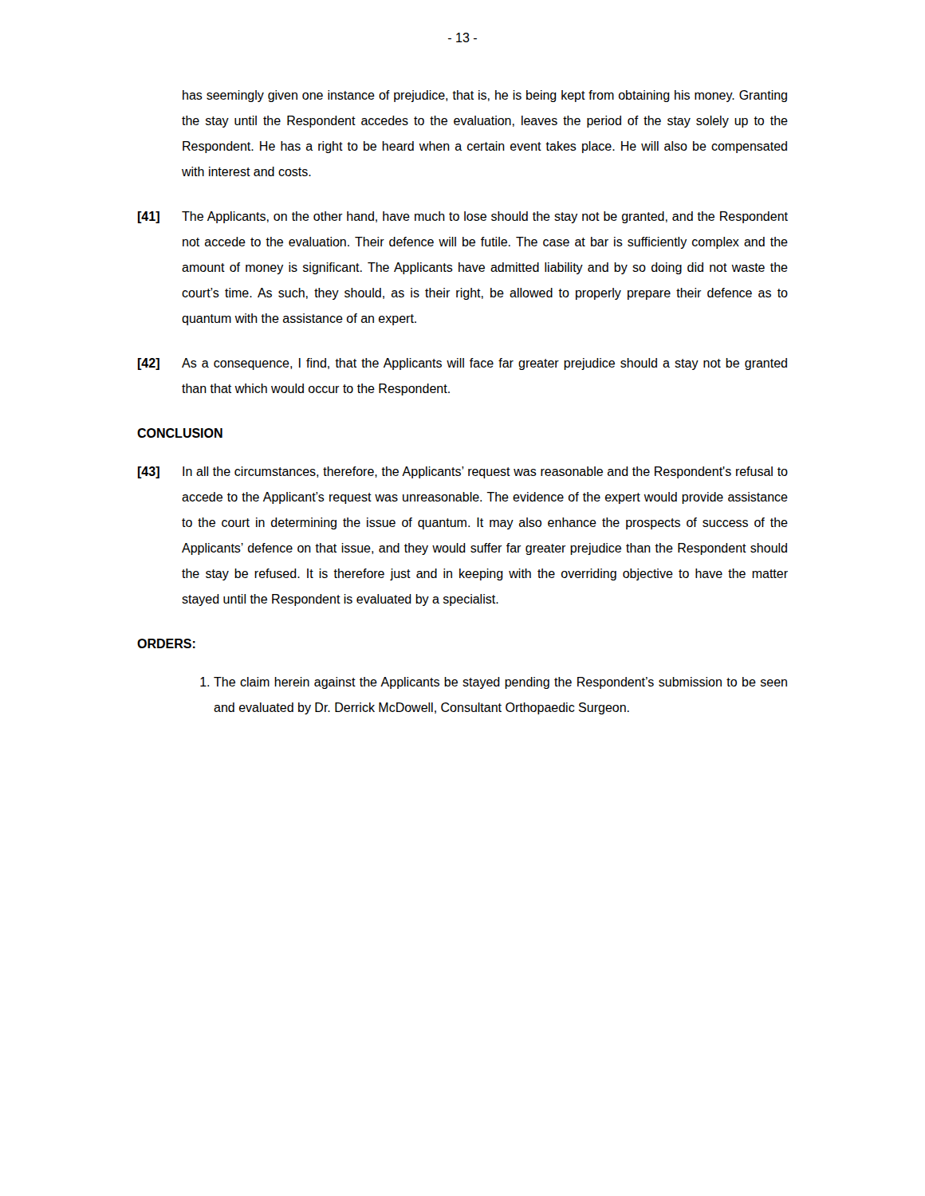- 13 -
has seemingly given one instance of prejudice, that is, he is being kept from obtaining his money. Granting the stay until the Respondent accedes to the evaluation, leaves the period of the stay solely up to the Respondent. He has a right to be heard when a certain event takes place. He will also be compensated with interest and costs.
[41]
The Applicants, on the other hand, have much to lose should the stay not be granted, and the Respondent not accede to the evaluation. Their defence will be futile. The case at bar is sufficiently complex and the amount of money is significant. The Applicants have admitted liability and by so doing did not waste the court’s time. As such, they should, as is their right, be allowed to properly prepare their defence as to quantum with the assistance of an expert.
[42]
As a consequence, I find, that the Applicants will face far greater prejudice should a stay not be granted than that which would occur to the Respondent.
Conclusion
[43]
In all the circumstances, therefore, the Applicants’ request was reasonable and the Respondent's refusal to accede to the Applicant’s request was unreasonable. The evidence of the expert would provide assistance to the court in determining the issue of quantum. It may also enhance the prospects of success of the Applicants’ defence on that issue, and they would suffer far greater prejudice than the Respondent should the stay be refused. It is therefore just and in keeping with the overriding objective to have the matter stayed until the Respondent is evaluated by a specialist.
ORDERS:
The claim herein against the Applicants be stayed pending the Respondent’s submission to be seen and evaluated by Dr. Derrick McDowell, Consultant Orthopaedic Surgeon.